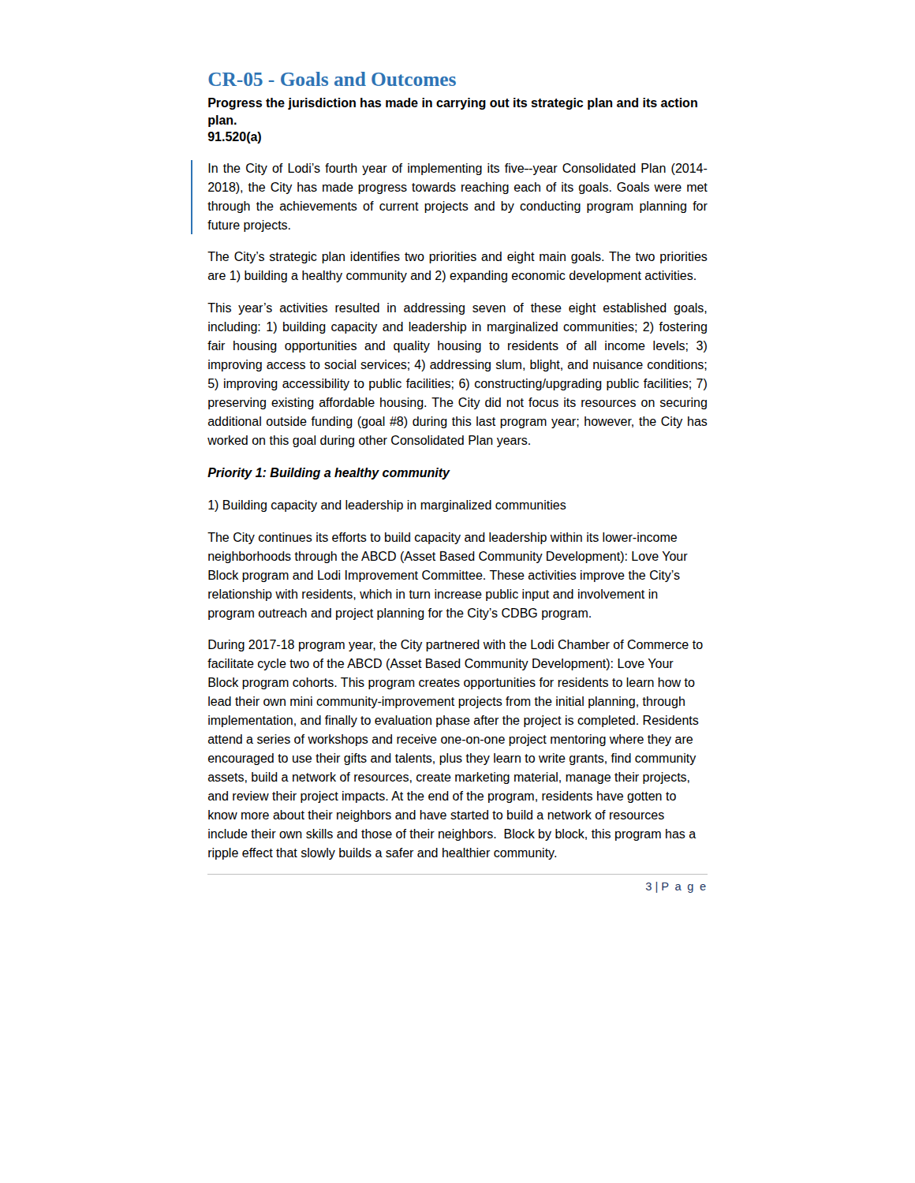CR-05 - Goals and Outcomes
Progress the jurisdiction has made in carrying out its strategic plan and its action plan.
91.520(a)
In the City of Lodi’s fourth year of implementing its five--year Consolidated Plan (2014-2018), the City has made progress towards reaching each of its goals. Goals were met through the achievements of current projects and by conducting program planning for future projects.
The City’s strategic plan identifies two priorities and eight main goals. The two priorities are 1) building a healthy community and 2) expanding economic development activities.
This year’s activities resulted in addressing seven of these eight established goals, including: 1) building capacity and leadership in marginalized communities; 2) fostering fair housing opportunities and quality housing to residents of all income levels; 3) improving access to social services; 4) addressing slum, blight, and nuisance conditions; 5) improving accessibility to public facilities; 6) constructing/upgrading public facilities; 7) preserving existing affordable housing. The City did not focus its resources on securing additional outside funding (goal #8) during this last program year; however, the City has worked on this goal during other Consolidated Plan years.
Priority 1: Building a healthy community
1) Building capacity and leadership in marginalized communities
The City continues its efforts to build capacity and leadership within its lower-income neighborhoods through the ABCD (Asset Based Community Development): Love Your Block program and Lodi Improvement Committee. These activities improve the City’s relationship with residents, which in turn increase public input and involvement in program outreach and project planning for the City’s CDBG program.
During 2017-18 program year, the City partnered with the Lodi Chamber of Commerce to facilitate cycle two of the ABCD (Asset Based Community Development): Love Your Block program cohorts. This program creates opportunities for residents to learn how to lead their own mini community-improvement projects from the initial planning, through implementation, and finally to evaluation phase after the project is completed. Residents attend a series of workshops and receive one-on-one project mentoring where they are encouraged to use their gifts and talents, plus they learn to write grants, find community assets, build a network of resources, create marketing material, manage their projects, and review their project impacts. At the end of the program, residents have gotten to know more about their neighbors and have started to build a network of resources include their own skills and those of their neighbors. Block by block, this program has a ripple effect that slowly builds a safer and healthier community.
3 | P a g e